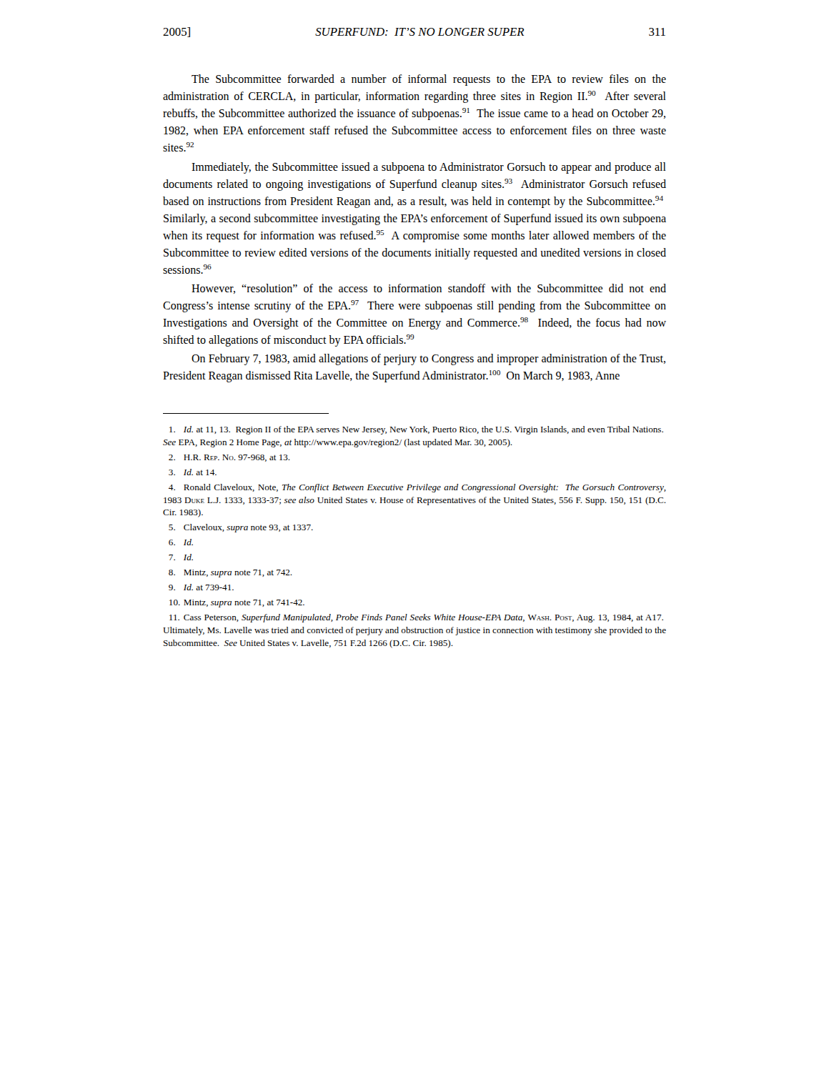2005] SUPERFUND: IT’S NO LONGER SUPER 311
The Subcommittee forwarded a number of informal requests to the EPA to review files on the administration of CERCLA, in particular, information regarding three sites in Region II.90 After several rebuffs, the Subcommittee authorized the issuance of subpoenas.91 The issue came to a head on October 29, 1982, when EPA enforcement staff refused the Subcommittee access to enforcement files on three waste sites.92
Immediately, the Subcommittee issued a subpoena to Administrator Gorsuch to appear and produce all documents related to ongoing investigations of Superfund cleanup sites.93 Administrator Gorsuch refused based on instructions from President Reagan and, as a result, was held in contempt by the Subcommittee.94 Similarly, a second subcommittee investigating the EPA’s enforcement of Superfund issued its own subpoena when its request for information was refused.95 A compromise some months later allowed members of the Subcommittee to review edited versions of the documents initially requested and unedited versions in closed sessions.96
However, “resolution” of the access to information standoff with the Subcommittee did not end Congress’s intense scrutiny of the EPA.97 There were subpoenas still pending from the Subcommittee on Investigations and Oversight of the Committee on Energy and Commerce.98 Indeed, the focus had now shifted to allegations of misconduct by EPA officials.99
On February 7, 1983, amid allegations of perjury to Congress and improper administration of the Trust, President Reagan dismissed Rita Lavelle, the Superfund Administrator.100 On March 9, 1983, Anne
Id. at 11, 13. Region II of the EPA serves New Jersey, New York, Puerto Rico, the U.S. Virgin Islands, and even Tribal Nations. See EPA, Region 2 Home Page, at http://www.epa.gov/region2/ (last updated Mar. 30, 2005).
H.R. Rep. No. 97-968, at 13.
Id. at 14.
Ronald Claveloux, Note, The Conflict Between Executive Privilege and Congressional Oversight: The Gorsuch Controversy, 1983 Duke L.J. 1333, 1333-37; see also United States v. House of Representatives of the United States, 556 F. Supp. 150, 151 (D.C. Cir. 1983).
Claveloux, supra note 93, at 1337.
Id.
Id.
Mintz, supra note 71, at 742.
Id. at 739-41.
Mintz, supra note 71, at 741-42.
Cass Peterson, Superfund Manipulated, Probe Finds Panel Seeks White House-EPA Data, Wash. Post, Aug. 13, 1984, at A17. Ultimately, Ms. Lavelle was tried and convicted of perjury and obstruction of justice in connection with testimony she provided to the Subcommittee. See United States v. Lavelle, 751 F.2d 1266 (D.C. Cir. 1985).